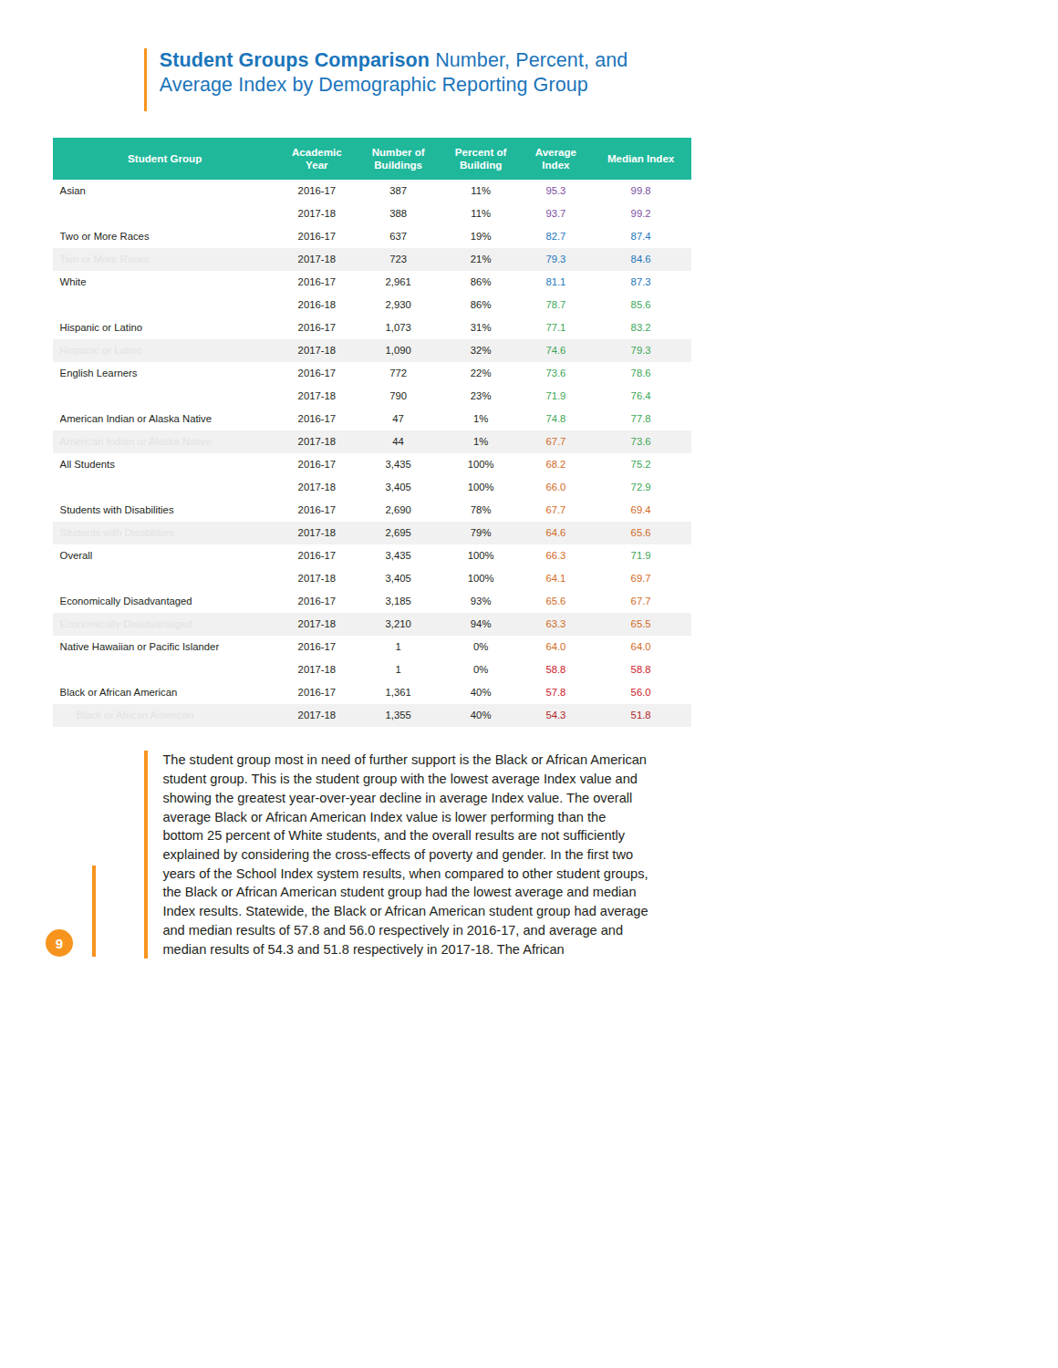Student Groups Comparison Number, Percent, and Average Index by Demographic Reporting Group
| Student Group | Academic Year | Number of Buildings | Percent of Building | Average Index | Median Index |
| --- | --- | --- | --- | --- | --- |
| Asian | 2016-17 | 387 | 11% | 95.3 | 99.8 |
| | 2017-18 | 388 | 11% | 93.7 | 99.2 |
| Two or More Races | 2016-17 | 637 | 19% | 82.7 | 87.4 |
| Two or More Races | 2017-18 | 723 | 21% | 79.3 | 84.6 |
| White | 2016-17 | 2,961 | 86% | 81.1 | 87.3 |
| | 2016-18 | 2,930 | 86% | 78.7 | 85.6 |
| Hispanic or Latino | 2016-17 | 1,073 | 31% | 77.1 | 83.2 |
| Hispanic or Latino | 2017-18 | 1,090 | 32% | 74.6 | 79.3 |
| English Learners | 2016-17 | 772 | 22% | 73.6 | 78.6 |
| | 2017-18 | 790 | 23% | 71.9 | 76.4 |
| American Indian or Alaska Native | 2016-17 | 47 | 1% | 74.8 | 77.8 |
| American Indian or Alaska Native | 2017-18 | 44 | 1% | 67.7 | 73.6 |
| All Students | 2016-17 | 3,435 | 100% | 68.2 | 75.2 |
| | 2017-18 | 3,405 | 100% | 66.0 | 72.9 |
| Students with Disabilities | 2016-17 | 2,690 | 78% | 67.7 | 69.4 |
| Students with Disabilities | 2017-18 | 2,695 | 79% | 64.6 | 65.6 |
| Overall | 2016-17 | 3,435 | 100% | 66.3 | 71.9 |
| | 2017-18 | 3,405 | 100% | 64.1 | 69.7 |
| Economically Disadvantaged | 2016-17 | 3,185 | 93% | 65.6 | 67.7 |
| Economically Disadvantaged | 2017-18 | 3,210 | 94% | 63.3 | 65.5 |
| Native Hawaiian or Pacific Islander | 2016-17 | 1 | 0% | 64.0 | 64.0 |
| | 2017-18 | 1 | 0% | 58.8 | 58.8 |
| Black or African American | 2016-17 | 1,361 | 40% | 57.8 | 56.0 |
| Black or African American | 2017-18 | 1,355 | 40% | 54.3 | 51.8 |
The student group most in need of further support is the Black or African American student group. This is the student group with the lowest average Index value and showing the greatest year-over-year decline in average Index value. The overall average Black or African American Index value is lower performing than the bottom 25 percent of White students, and the overall results are not sufficiently explained by considering the cross-effects of poverty and gender. In the first two years of the School Index system results, when compared to other student groups, the Black or African American student group had the lowest average and median Index results. Statewide, the Black or African American student group had average and median results of 57.8 and 56.0 respectively in 2016-17, and average and median results of 54.3 and 51.8 respectively in 2017-18. The African
9